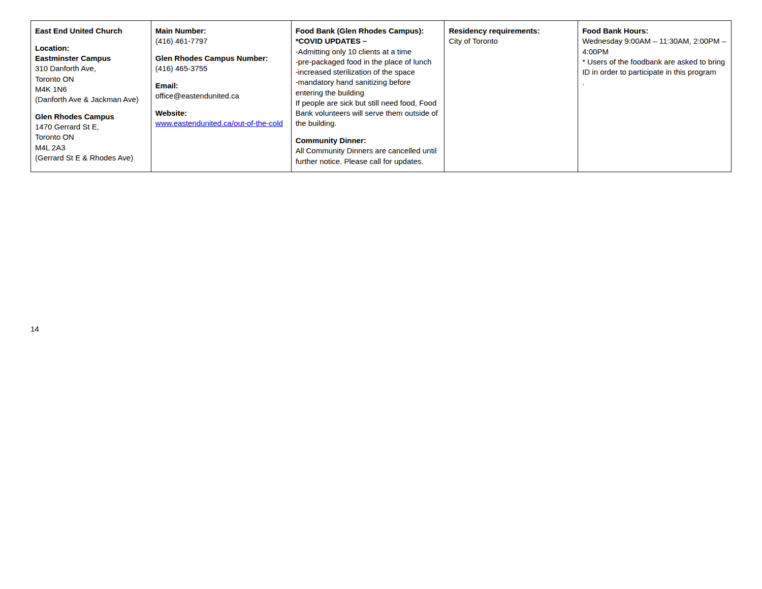| East End United Church Location: Eastminster Campus 310 Danforth Ave, Toronto ON M4K 1N6 (Danforth Ave & Jackman Ave) Glen Rhodes Campus 1470 Gerrard St E, Toronto ON M4L 2A3 (Gerrard St E & Rhodes Ave) | Main Number: (416) 461-7797 Glen Rhodes Campus Number: (416) 465-3755 Email: office@eastendunited.ca Website: www.eastendunited.ca/out-of-the-cold | Food Bank (Glen Rhodes Campus): *COVID UPDATES – -Admitting only 10 clients at a time -pre-packaged food in the place of lunch -increased sterilization of the space -mandatory hand sanitizing before entering the building If people are sick but still need food, Food Bank volunteers will serve them outside of the building. Community Dinner: All Community Dinners are cancelled until further notice. Please call for updates. | Residency requirements: City of Toronto | Food Bank Hours: Wednesday 9:00AM – 11:30AM, 2:00PM – 4:00PM * Users of the foodbank are asked to bring ID in order to participate in this program . |
14